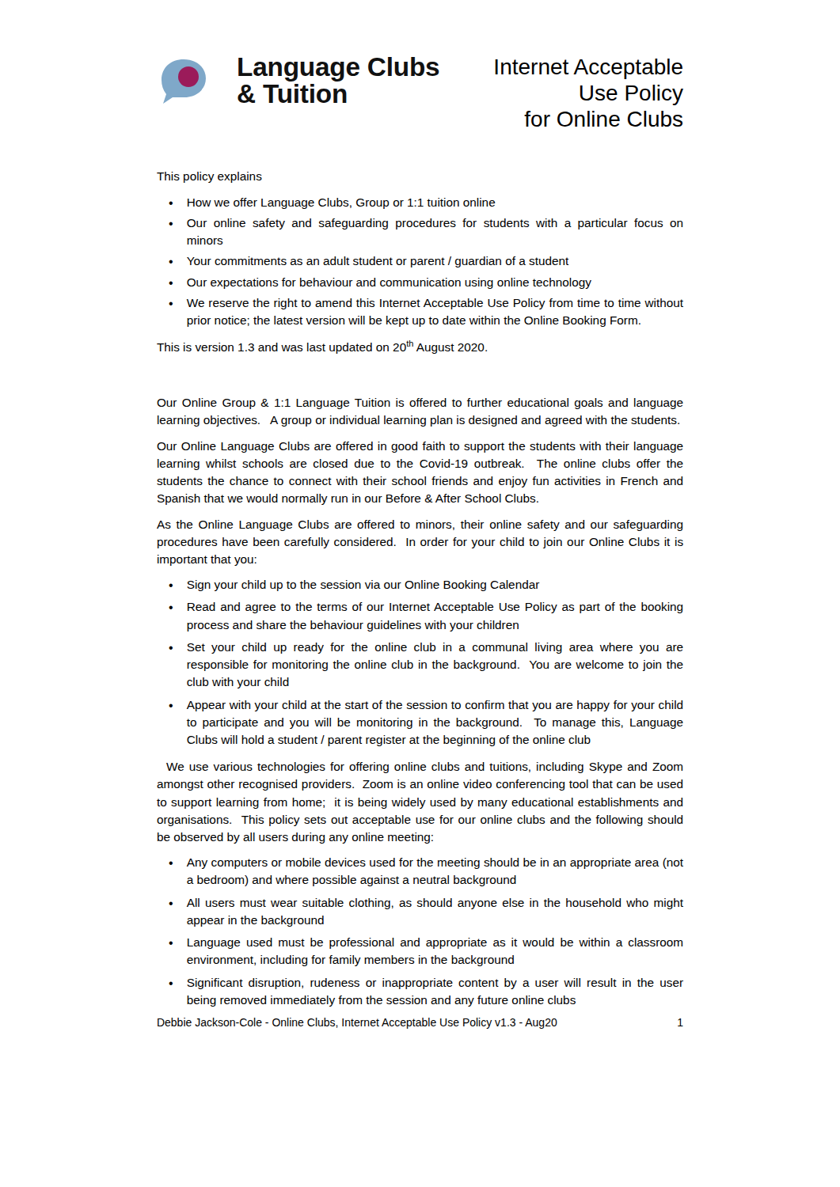Language Clubs & Tuition
Internet Acceptable Use Policy
for Online Clubs
This policy explains
How we offer Language Clubs, Group or 1:1 tuition online
Our online safety and safeguarding procedures for students with a particular focus on minors
Your commitments as an adult student or parent / guardian of a student
Our expectations for behaviour and communication using online technology
We reserve the right to amend this Internet Acceptable Use Policy from time to time without prior notice; the latest version will be kept up to date within the Online Booking Form.
This is version 1.3 and was last updated on 20th August 2020.
Our Online Group & 1:1 Language Tuition is offered to further educational goals and language learning objectives. A group or individual learning plan is designed and agreed with the students.
Our Online Language Clubs are offered in good faith to support the students with their language learning whilst schools are closed due to the Covid-19 outbreak. The online clubs offer the students the chance to connect with their school friends and enjoy fun activities in French and Spanish that we would normally run in our Before & After School Clubs.
As the Online Language Clubs are offered to minors, their online safety and our safeguarding procedures have been carefully considered. In order for your child to join our Online Clubs it is important that you:
Sign your child up to the session via our Online Booking Calendar
Read and agree to the terms of our Internet Acceptable Use Policy as part of the booking process and share the behaviour guidelines with your children
Set your child up ready for the online club in a communal living area where you are responsible for monitoring the online club in the background. You are welcome to join the club with your child
Appear with your child at the start of the session to confirm that you are happy for your child to participate and you will be monitoring in the background. To manage this, Language Clubs will hold a student / parent register at the beginning of the online club
We use various technologies for offering online clubs and tuitions, including Skype and Zoom amongst other recognised providers. Zoom is an online video conferencing tool that can be used to support learning from home; it is being widely used by many educational establishments and organisations. This policy sets out acceptable use for our online clubs and the following should be observed by all users during any online meeting:
Any computers or mobile devices used for the meeting should be in an appropriate area (not a bedroom) and where possible against a neutral background
All users must wear suitable clothing, as should anyone else in the household who might appear in the background
Language used must be professional and appropriate as it would be within a classroom environment, including for family members in the background
Significant disruption, rudeness or inappropriate content by a user will result in the user being removed immediately from the session and any future online clubs
Debbie Jackson-Cole - Online Clubs, Internet Acceptable Use Policy v1.3 - Aug20 1